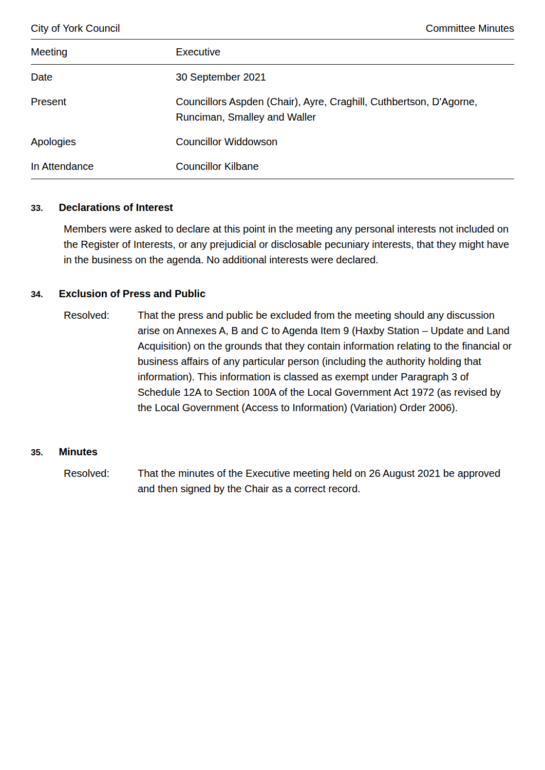City of York Council
Committee Minutes
| Meeting | Executive |
| Date | 30 September 2021 |
| Present | Councillors Aspden (Chair), Ayre, Craghill, Cuthbertson, D'Agorne, Runciman, Smalley and Waller |
| Apologies | Councillor Widdowson |
| In Attendance | Councillor Kilbane |
33. Declarations of Interest
Members were asked to declare at this point in the meeting any personal interests not included on the Register of Interests, or any prejudicial or disclosable pecuniary interests, that they might have in the business on the agenda. No additional interests were declared.
34. Exclusion of Press and Public
Resolved:
That the press and public be excluded from the meeting should any discussion arise on Annexes A, B and C to Agenda Item 9 (Haxby Station – Update and Land Acquisition) on the grounds that they contain information relating to the financial or business affairs of any particular person (including the authority holding that information). This information is classed as exempt under Paragraph 3 of Schedule 12A to Section 100A of the Local Government Act 1972 (as revised by the Local Government (Access to Information) (Variation) Order 2006).
35. Minutes
Resolved:
That the minutes of the Executive meeting held on 26 August 2021 be approved and then signed by the Chair as a correct record.